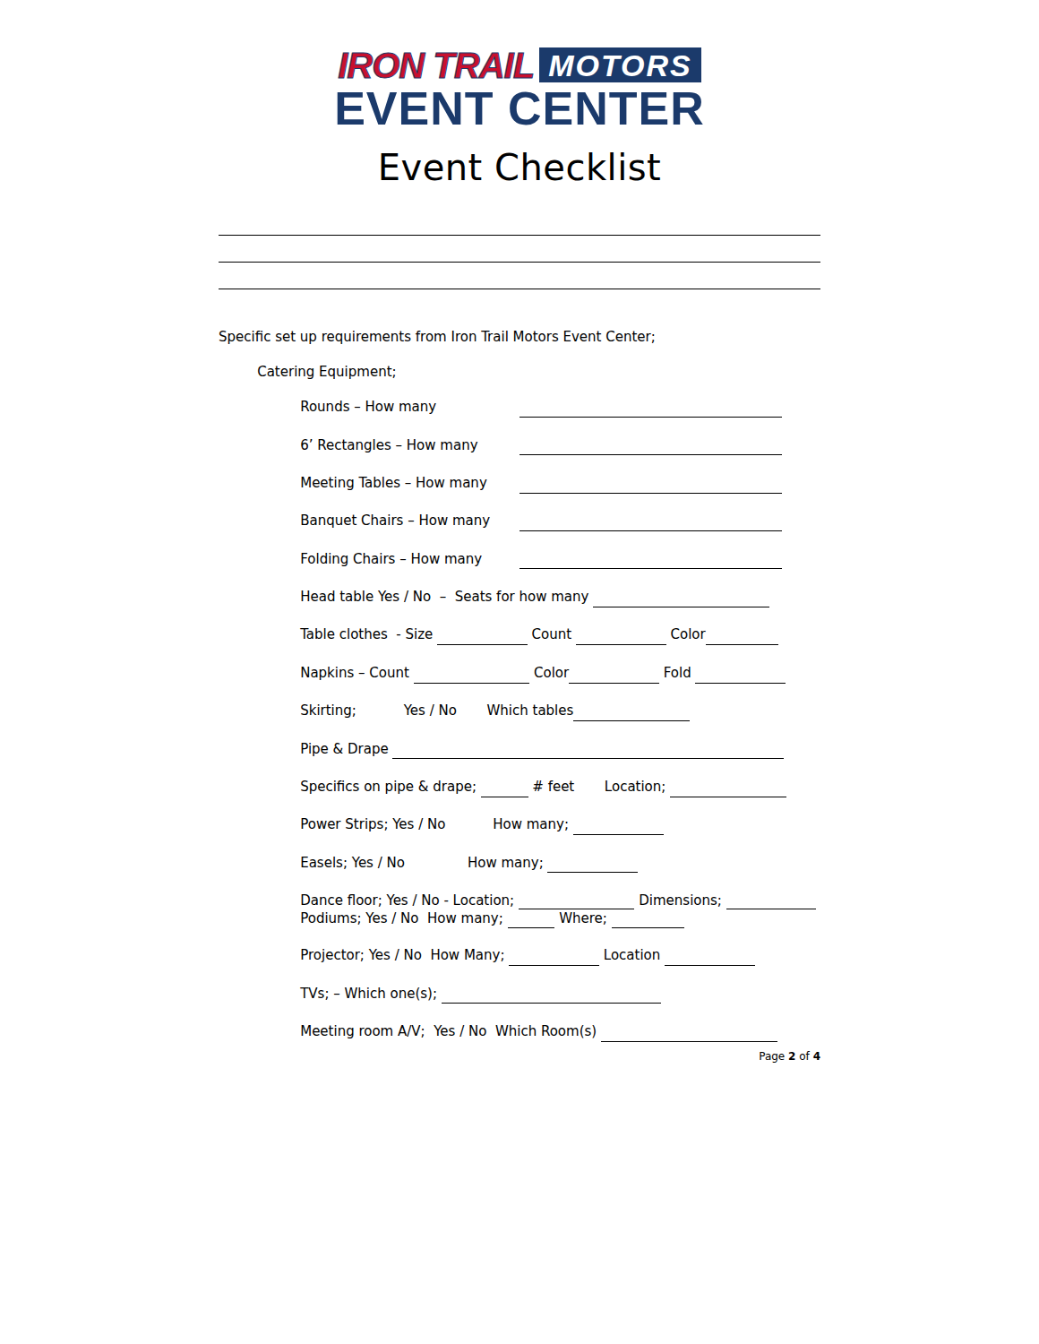IRON TRAIL MOTORS
EVENT CENTER
Event Checklist
Specific set up requirements from Iron Trail Motors Event Center;
Catering Equipment;
Rounds – How many
6’ Rectangles – How many
Meeting Tables – How many
Banquet Chairs – How many
Folding Chairs – How many
Head table Yes / No – Seats for how many
Table clothes - Size Count Color
Napkins – Count Color Fold
Skirting; Yes / No Which tables
Pipe & Drape
Specifics on pipe & drape; # feet Location;
Power Strips; Yes / No How many;
Easels; Yes / No How many;
Dance floor; Yes / No - Location; Dimensions;
Podiums; Yes / No How many; Where;
Projector; Yes / No How Many; Location
TVs; – Which one(s);
Meeting room A/V; Yes / No Which Room(s)
Page 2 of 4